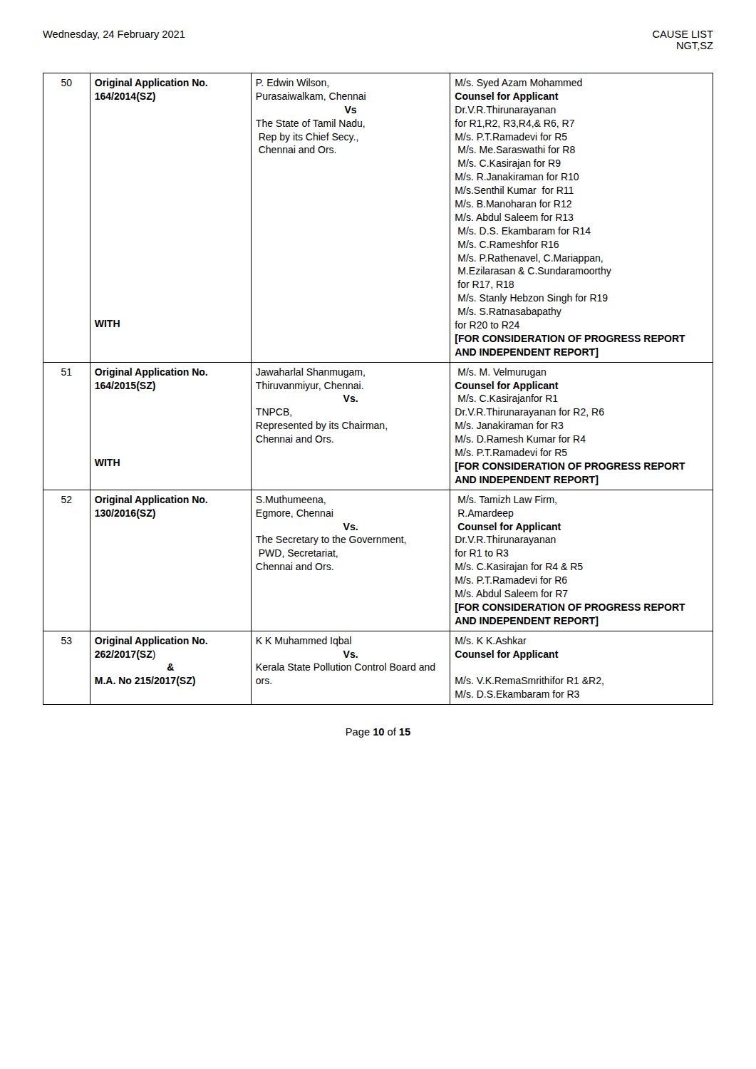Wednesday, 24 February 2021
CAUSE LIST
NGT,SZ
| 50 | Original Application No. 164/2014(SZ) WITH | P. Edwin Wilson, Purasaiwalkam, Chennai Vs The State of Tamil Nadu, Rep by its Chief Secy., Chennai and Ors. | M/s. Syed Azam Mohammed Counsel for Applicant Dr.V.R.Thirunarayanan for R1,R2, R3,R4,& R6, R7 M/s. P.T.Ramadevi for R5 M/s. Me.Saraswathi for R8 M/s. C.Kasirajan for R9 M/s. R.Janakiraman for R10 M/s.Senthil Kumar for R11 M/s. B.Manoharan for R12 M/s. Abdul Saleem for R13 M/s. D.S. Ekambaram for R14 M/s. C.Rameshfor R16 M/s. P.Rathenavel, C.Mariappan, M.Ezilarasan & C.Sundaramoorthy for R17, R18 M/s. Stanly Hebzon Singh for R19 M/s. S.Ratnasabapathy for R20 to R24 [FOR CONSIDERATION OF PROGRESS REPORT AND INDEPENDENT REPORT] |
| 51 | Original Application No. 164/2015(SZ) WITH | Jawaharlal Shanmugam, Thiruvanmiyur, Chennai. Vs. TNPCB, Represented by its Chairman, Chennai and Ors. | M/s. M. Velmurugan Counsel for Applicant M/s. C.Kasirajanfor R1 Dr.V.R.Thirunarayanan for R2, R6 M/s. Janakiraman for R3 M/s. D.Ramesh Kumar for R4 M/s. P.T.Ramadevi for R5 [FOR CONSIDERATION OF PROGRESS REPORT AND INDEPENDENT REPORT] |
| 52 | Original Application No. 130/2016(SZ) | S.Muthumeena, Egmore, Chennai Vs. The Secretary to the Government, PWD, Secretariat, Chennai and Ors. | M/s. Tamizh Law Firm, R.Amardeep Counsel for Applicant Dr.V.R.Thirunarayanan for R1 to R3 M/s. C.Kasirajan for R4 & R5 M/s. P.T.Ramadevi for R6 M/s. Abdul Saleem for R7 [FOR CONSIDERATION OF PROGRESS REPORT AND INDEPENDENT REPORT] |
| 53 | Original Application No. 262/2017(SZ ) & M.A. No 215/2017(SZ) | K K Muhammed Iqbal Vs. Kerala State Pollution Control Board and ors. | M/s. K K.Ashkar Counsel for Applicant M/s. V.K.RemaSmrithifor R1 &R2, M/s. D.S.Ekambaram for R3 |
Page 10 of 15